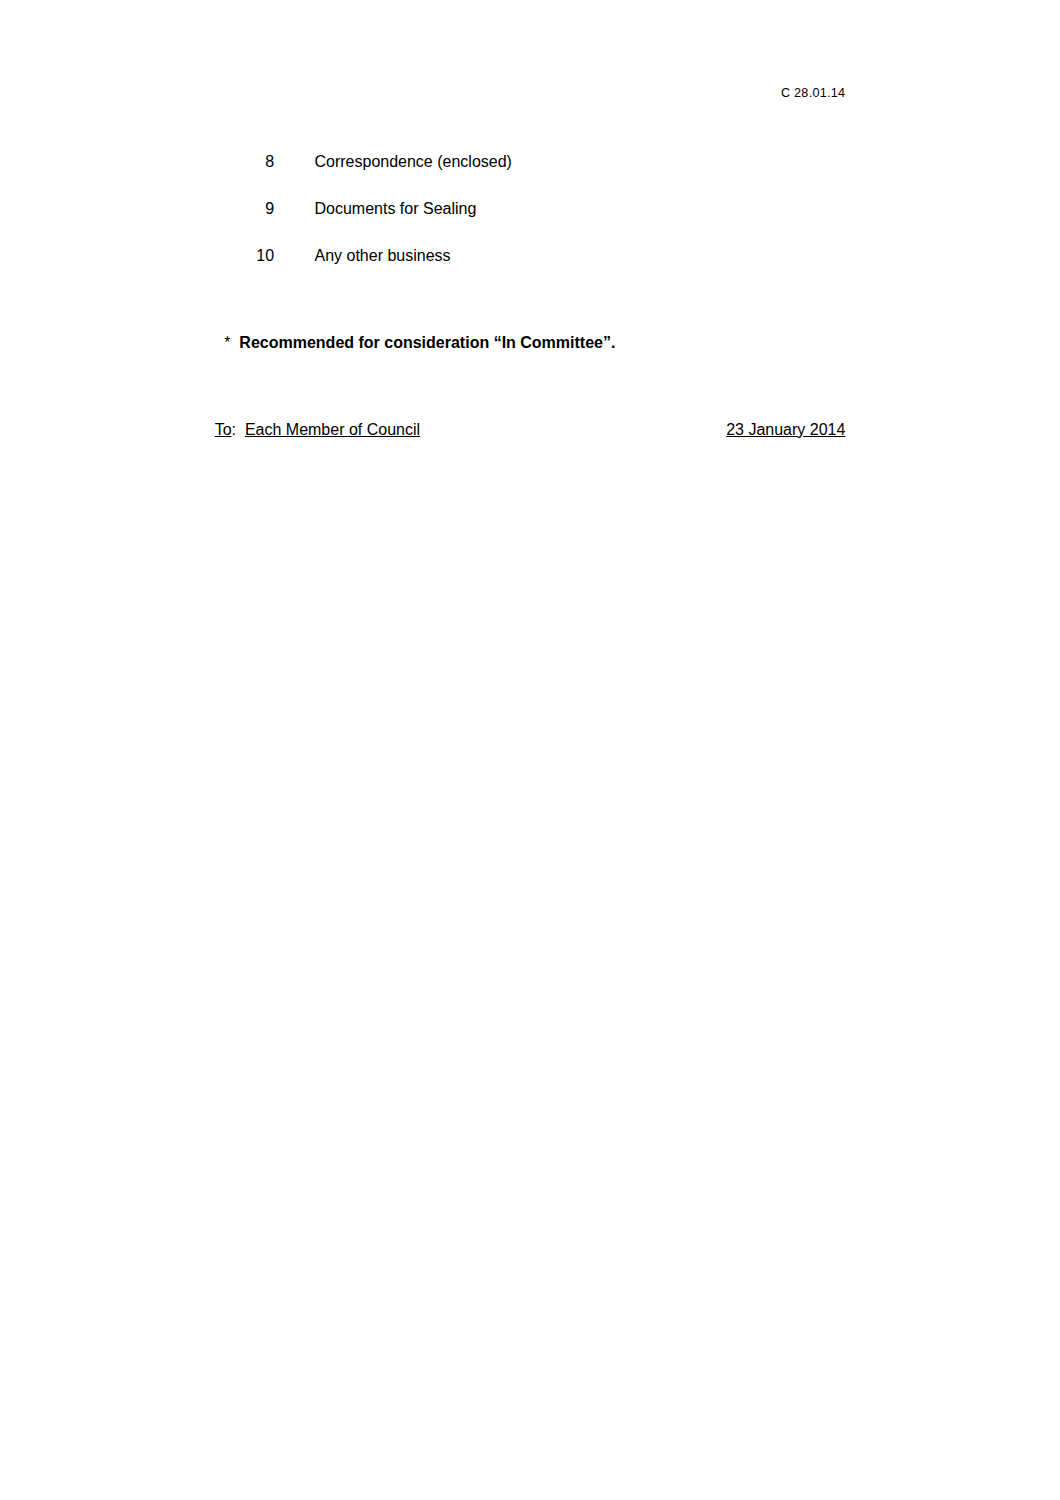C 28.01.14
8 Correspondence (enclosed)
9 Documents for Sealing
10 Any other business
* Recommended for consideration “In Committee”.
To: Each Member of Council
23 January 2014